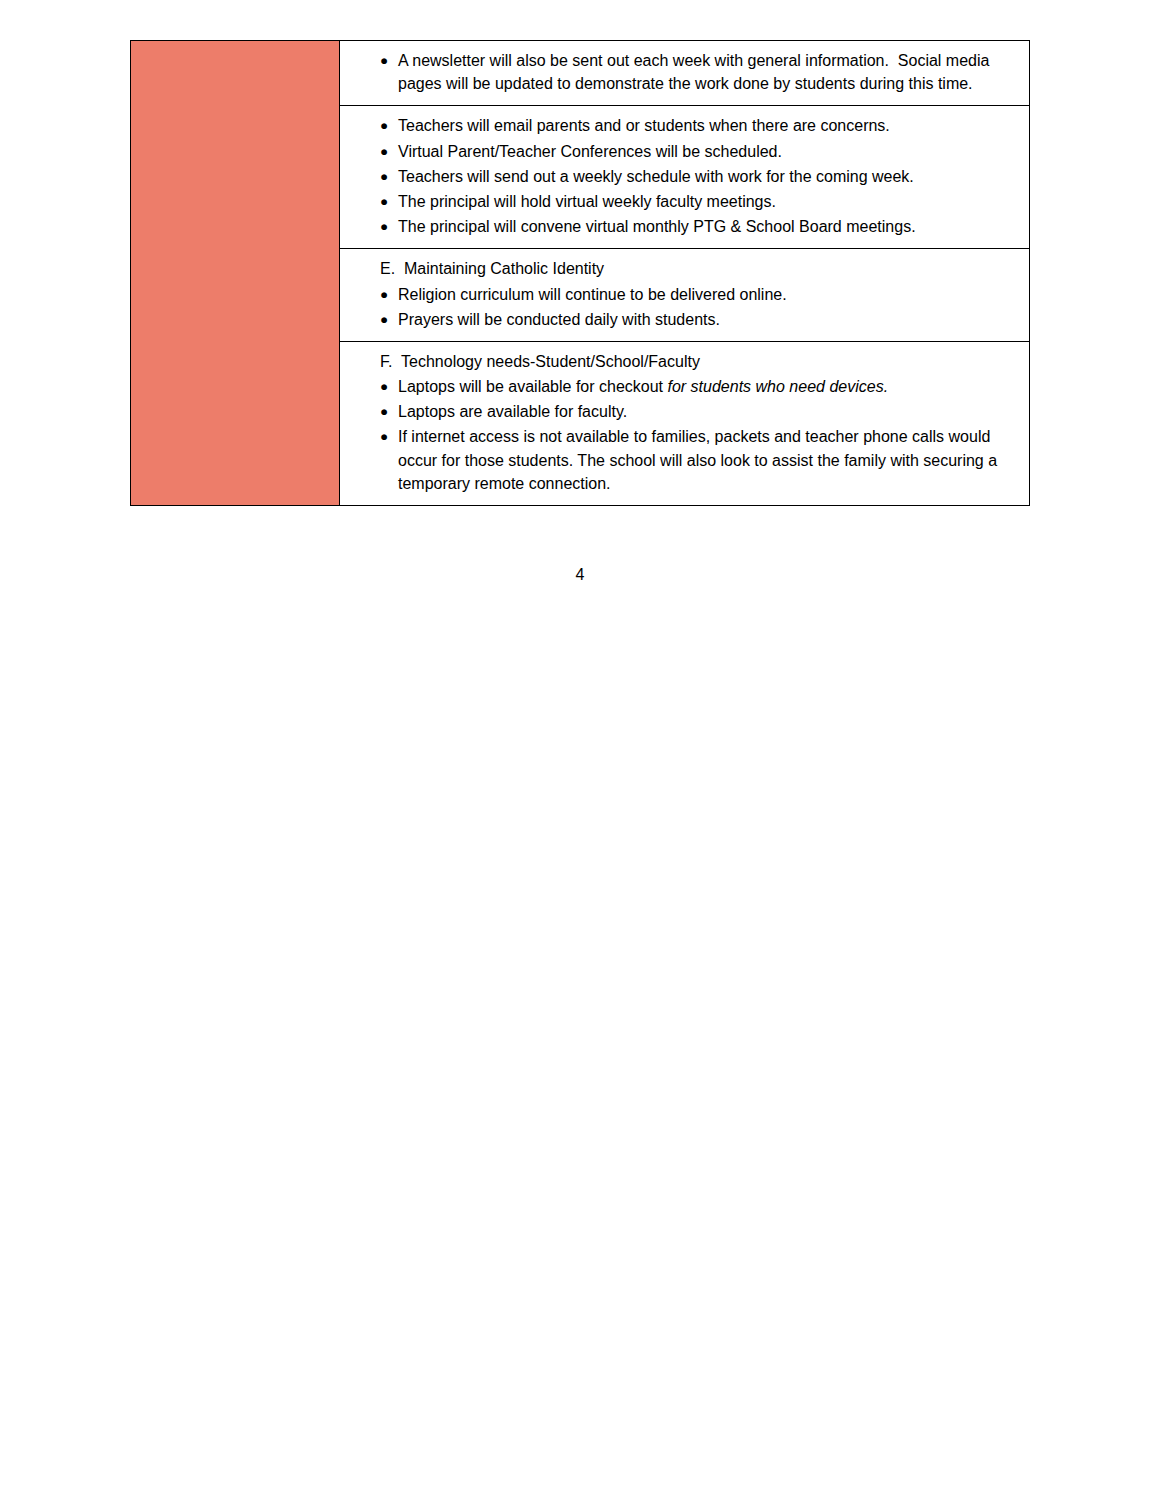| | A newsletter will also be sent out each week with general information. Social media pages will be updated to demonstrate the work done by students during this time. |
| Teachers will email parents and or students when there are concerns. Virtual Parent/Teacher Conferences will be scheduled. Teachers will send out a weekly schedule with work for the coming week. The principal will hold virtual weekly faculty meetings. The principal will convene virtual monthly PTG & School Board meetings. |
| E. Maintaining Catholic Identity Religion curriculum will continue to be delivered online. Prayers will be conducted daily with students. |
| F. Technology needs-Student/School/Faculty Laptops will be available for checkout for students who need devices. Laptops are available for faculty. If internet access is not available to families, packets and teacher phone calls would occur for those students. The school will also look to assist the family with securing a temporary remote connection. |
4